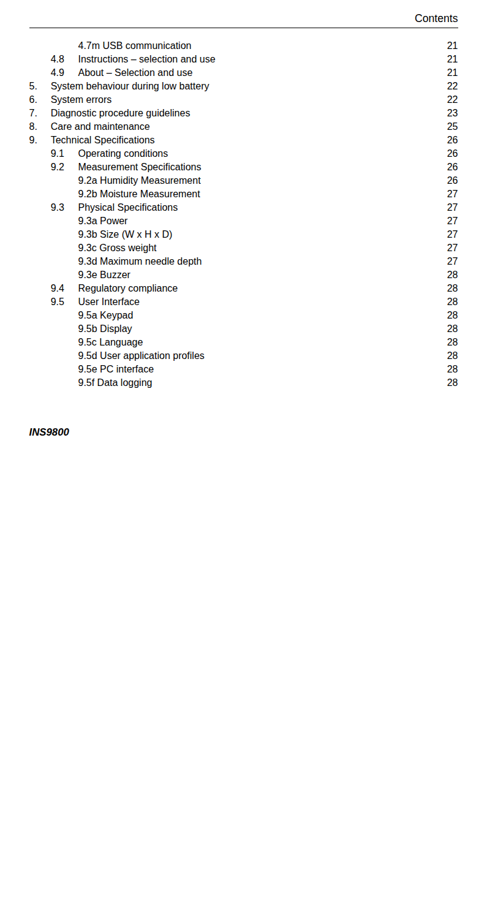Contents
| | | 4.7m USB communication | 21 |
| | 4.8 | Instructions – selection and use | 21 |
| | 4.9 | About – Selection and use | 21 |
| 5. | System behaviour during low battery | 22 |
| 6. | System errors | 22 |
| 7. | Diagnostic procedure guidelines | 23 |
| 8. | Care and maintenance | 25 |
| 9. | Technical Specifications | 26 |
| | 9.1 | Operating conditions | 26 |
| | 9.2 | Measurement Specifications | 26 |
| | | 9.2a Humidity Measurement | 26 |
| | | 9.2b Moisture Measurement | 27 |
| | 9.3 | Physical Specifications | 27 |
| | | 9.3a Power | 27 |
| | | 9.3b Size (W x H x D) | 27 |
| | | 9.3c Gross weight | 27 |
| | | 9.3d Maximum needle depth | 27 |
| | | 9.3e Buzzer | 28 |
| | 9.4 | Regulatory compliance | 28 |
| | 9.5 | User Interface | 28 |
| | | 9.5a Keypad | 28 |
| | | 9.5b Display | 28 |
| | | 9.5c Language | 28 |
| | | 9.5d User application profiles | 28 |
| | | 9.5e PC interface | 28 |
| | | 9.5f Data logging | 28 |
INS9800